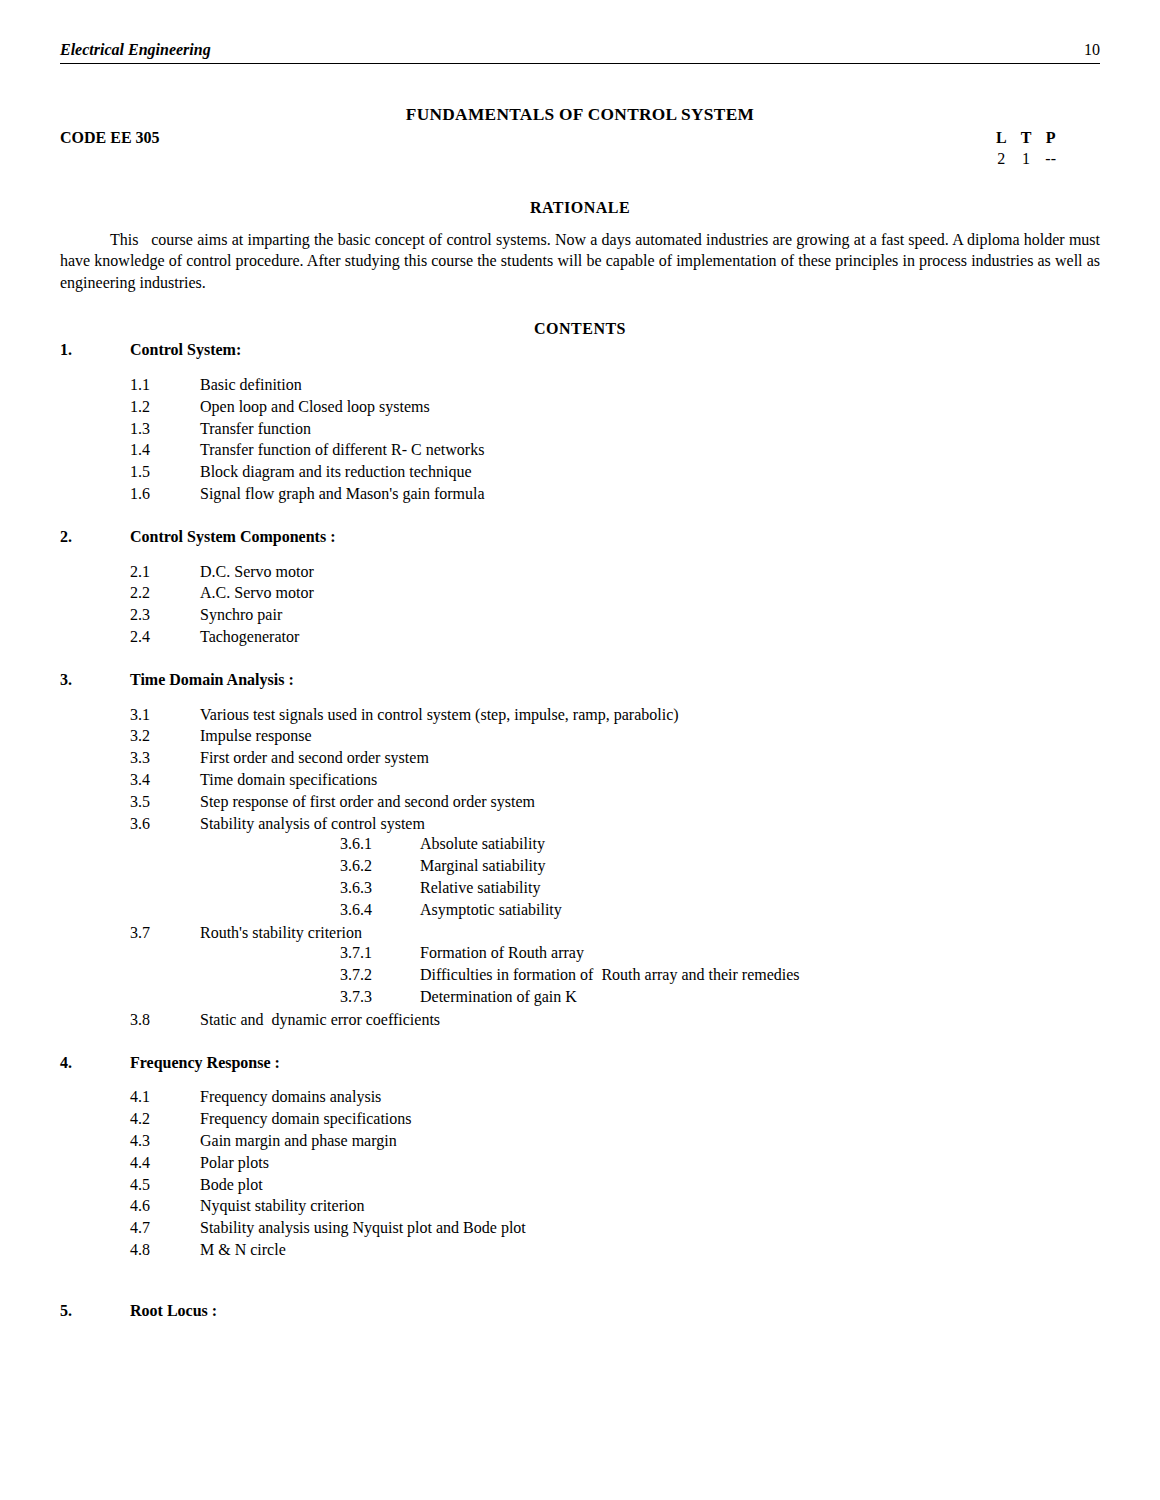Electrical Engineering 10
FUNDAMENTALS OF CONTROL SYSTEM
CODE EE 305
| L | T | P |
| 2 | 1 | -- |
RATIONALE
This course aims at imparting the basic concept of control systems. Now a days automated industries are growing at a fast speed. A diploma holder must have knowledge of control procedure. After studying this course the students will be capable of implementation of these principles in process industries as well as engineering industries.
CONTENTS
1. Control System:
1.1 Basic definition
1.2 Open loop and Closed loop systems
1.3 Transfer function
1.4 Transfer function of different R- C networks
1.5 Block diagram and its reduction technique
1.6 Signal flow graph and Mason's gain formula
2. Control System Components :
2.1 D.C. Servo motor
2.2 A.C. Servo motor
2.3 Synchro pair
2.4 Tachogenerator
3. Time Domain Analysis :
3.1 Various test signals used in control system (step, impulse, ramp, parabolic)
3.2 Impulse response
3.3 First order and second order system
3.4 Time domain specifications
3.5 Step response of first order and second order system
3.6 Stability analysis of control system
3.6.1 Absolute satiability
3.6.2 Marginal satiability
3.6.3 Relative satiability
3.6.4 Asymptotic satiability
3.7 Routh's stability criterion
3.7.1 Formation of Routh array
3.7.2 Difficulties in formation of Routh array and their remedies
3.7.3 Determination of gain K
3.8 Static and dynamic error coefficients
4. Frequency Response :
4.1 Frequency domains analysis
4.2 Frequency domain specifications
4.3 Gain margin and phase margin
4.4 Polar plots
4.5 Bode plot
4.6 Nyquist stability criterion
4.7 Stability analysis using Nyquist plot and Bode plot
4.8 M & N circle
5. Root Locus :